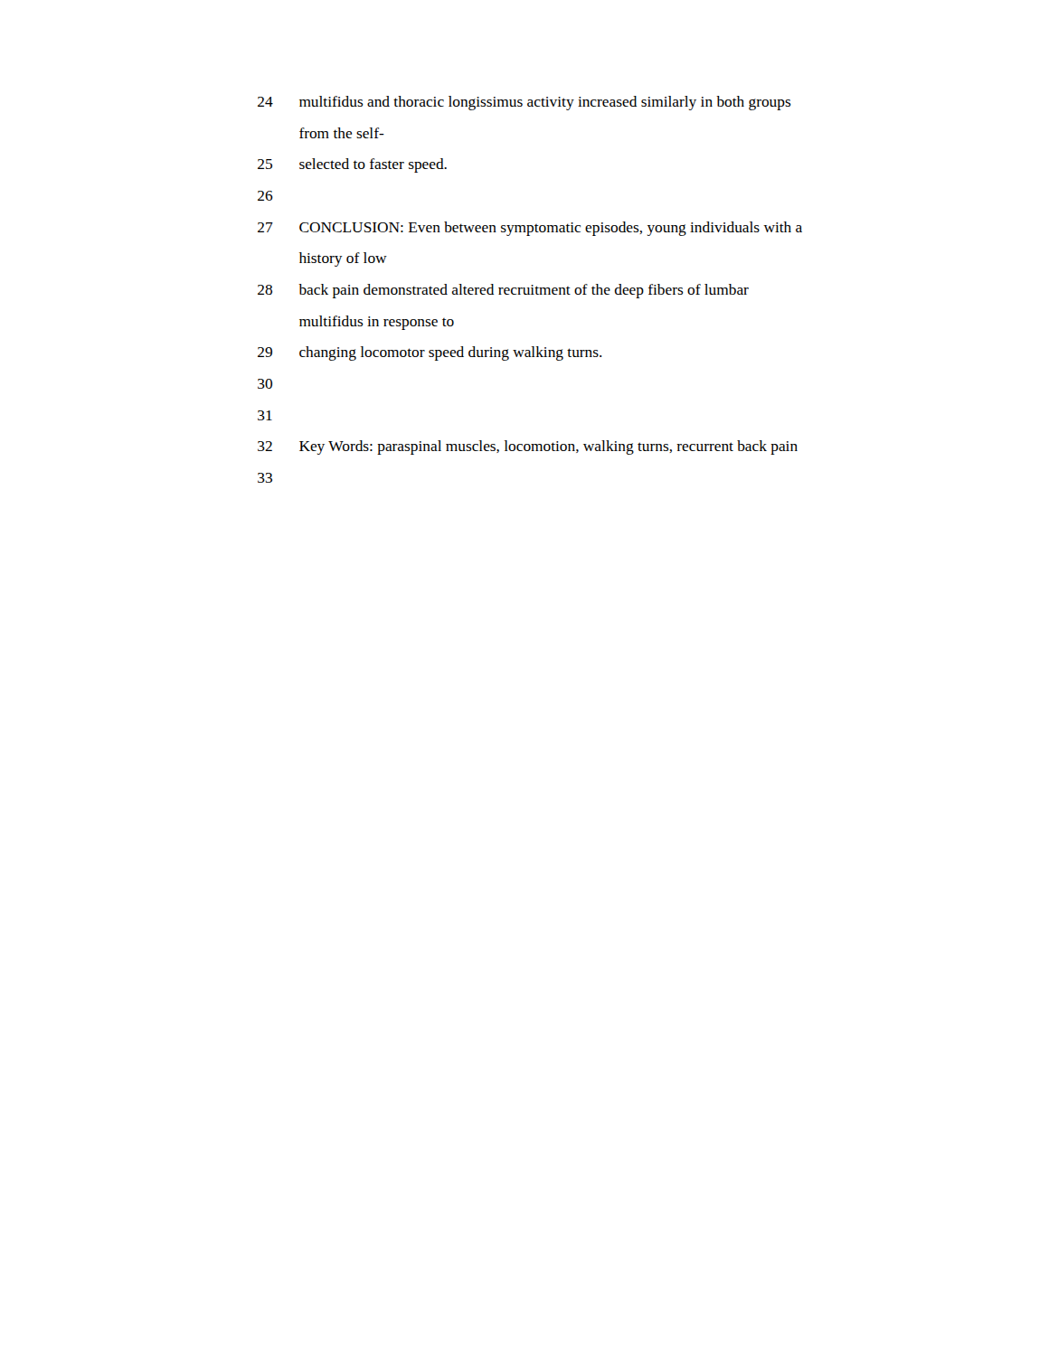multifidus and thoracic longissimus activity increased similarly in both groups from the self-
selected to faster speed.
CONCLUSION: Even between symptomatic episodes, young individuals with a history of low
back pain demonstrated altered recruitment of the deep fibers of lumbar multifidus in response to
changing locomotor speed during walking turns.
Key Words: paraspinal muscles, locomotion, walking turns, recurrent back pain